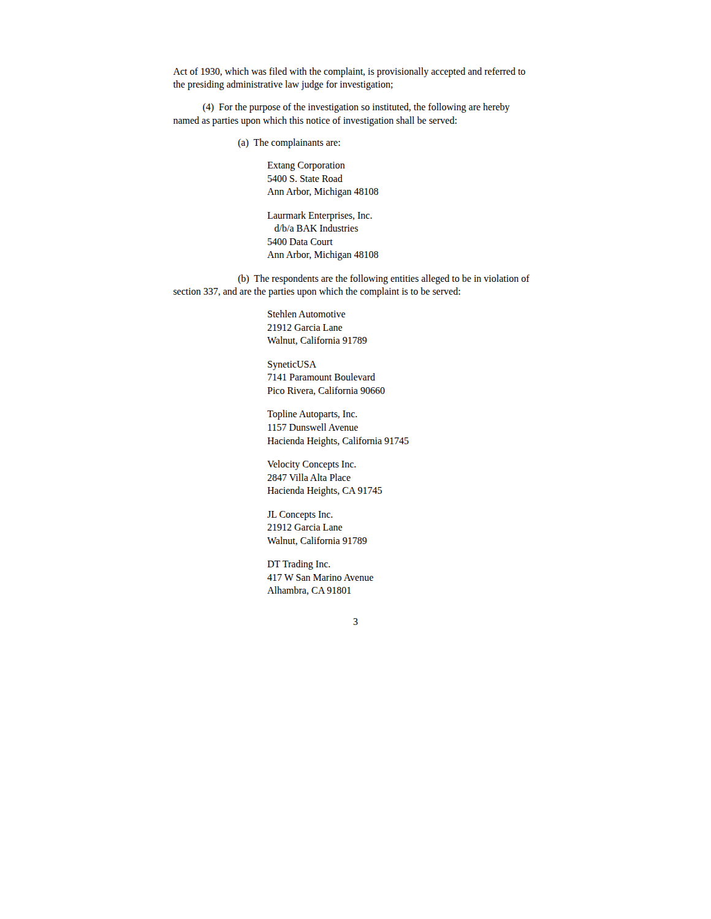Act of 1930, which was filed with the complaint, is provisionally accepted and referred to the presiding administrative law judge for investigation;
(4) For the purpose of the investigation so instituted, the following are hereby named as parties upon which this notice of investigation shall be served:
(a) The complainants are:
Extang Corporation
5400 S. State Road
Ann Arbor, Michigan 48108
Laurmark Enterprises, Inc.
d/b/a BAK Industries
5400 Data Court
Ann Arbor, Michigan 48108
(b) The respondents are the following entities alleged to be in violation of section 337, and are the parties upon which the complaint is to be served:
Stehlen Automotive
21912 Garcia Lane
Walnut, California 91789
SyneticUSA
7141 Paramount Boulevard
Pico Rivera, California 90660
Topline Autoparts, Inc.
1157 Dunswell Avenue
Hacienda Heights, California 91745
Velocity Concepts Inc.
2847 Villa Alta Place
Hacienda Heights, CA 91745
JL Concepts Inc.
21912 Garcia Lane
Walnut, California 91789
DT Trading Inc.
417 W San Marino Avenue
Alhambra, CA 91801
3